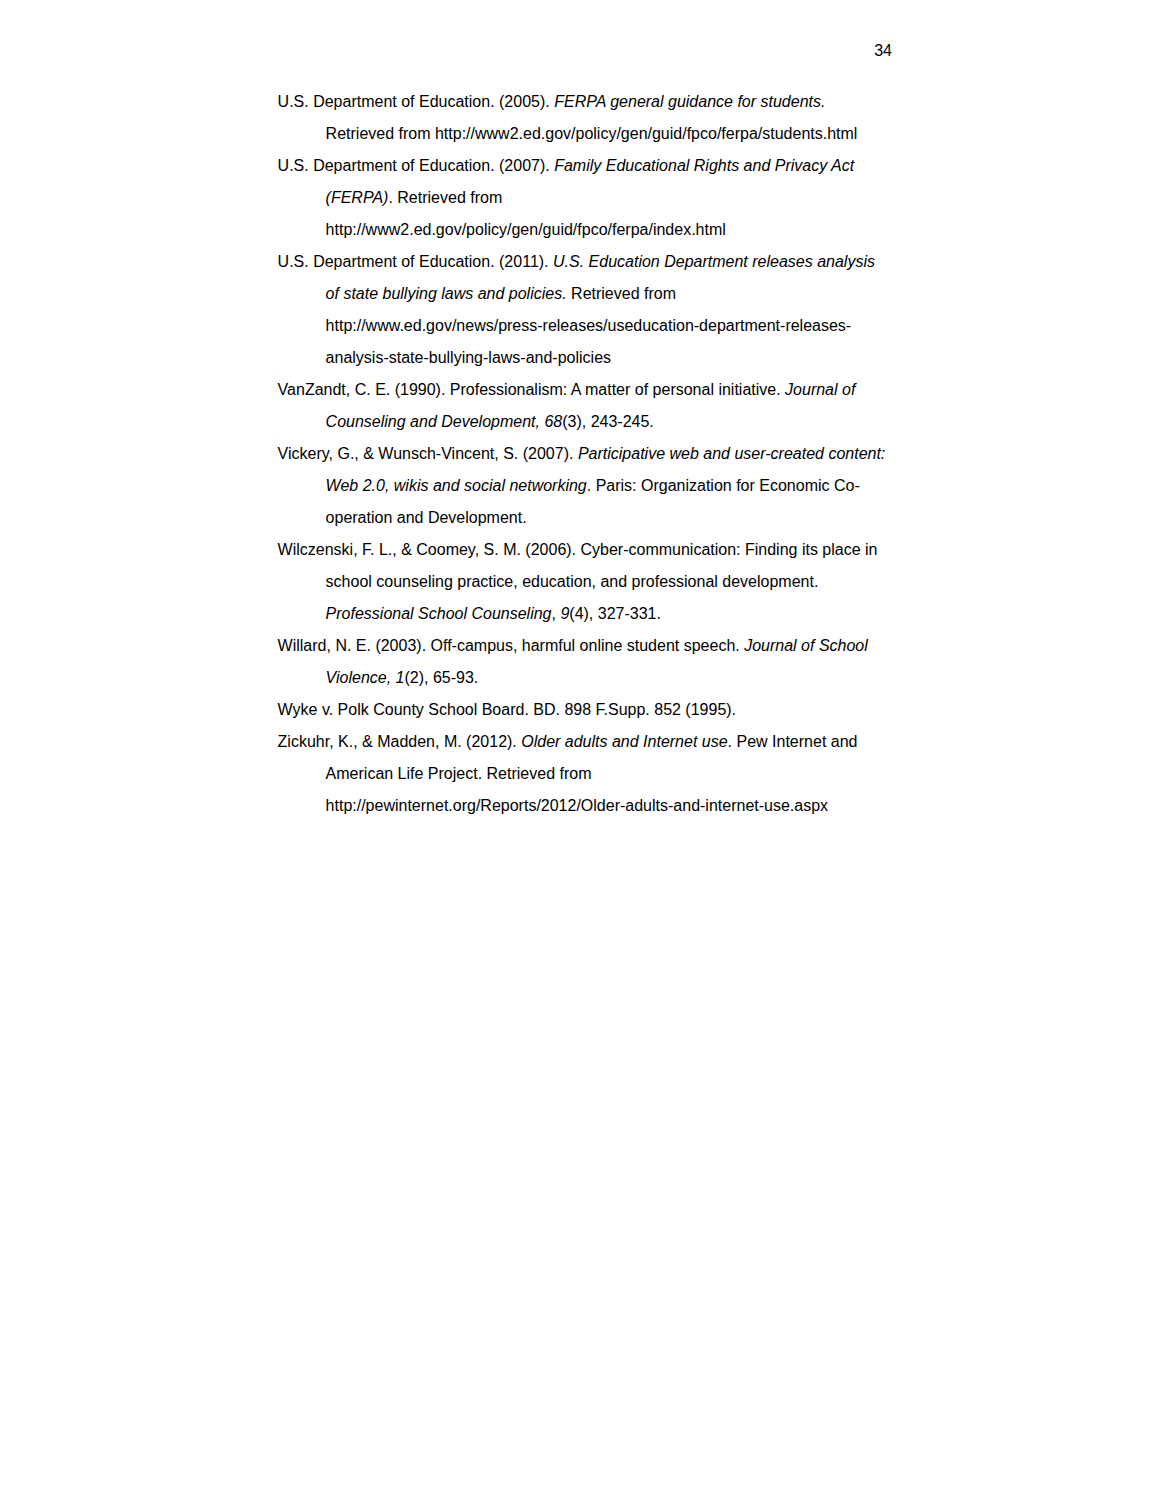34
U.S. Department of Education. (2005). FERPA general guidance for students. Retrieved from http://www2.ed.gov/policy/gen/guid/fpco/ferpa/students.html
U.S. Department of Education. (2007). Family Educational Rights and Privacy Act (FERPA). Retrieved from http://www2.ed.gov/policy/gen/guid/fpco/ferpa/index.html
U.S. Department of Education. (2011). U.S. Education Department releases analysis of state bullying laws and policies. Retrieved from http://www.ed.gov/news/press-releases/useducation-department-releases-analysis-state-bullying-laws-and-policies
VanZandt, C. E. (1990). Professionalism: A matter of personal initiative. Journal of Counseling and Development, 68(3), 243-245.
Vickery, G., & Wunsch-Vincent, S. (2007). Participative web and user-created content: Web 2.0, wikis and social networking. Paris: Organization for Economic Co-operation and Development.
Wilczenski, F. L., & Coomey, S. M. (2006). Cyber-communication: Finding its place in school counseling practice, education, and professional development. Professional School Counseling, 9(4), 327-331.
Willard, N. E. (2003). Off-campus, harmful online student speech. Journal of School Violence, 1(2), 65-93.
Wyke v. Polk County School Board. BD. 898 F.Supp. 852 (1995).
Zickuhr, K., & Madden, M. (2012). Older adults and Internet use. Pew Internet and American Life Project. Retrieved from http://pewinternet.org/Reports/2012/Older-adults-and-internet-use.aspx